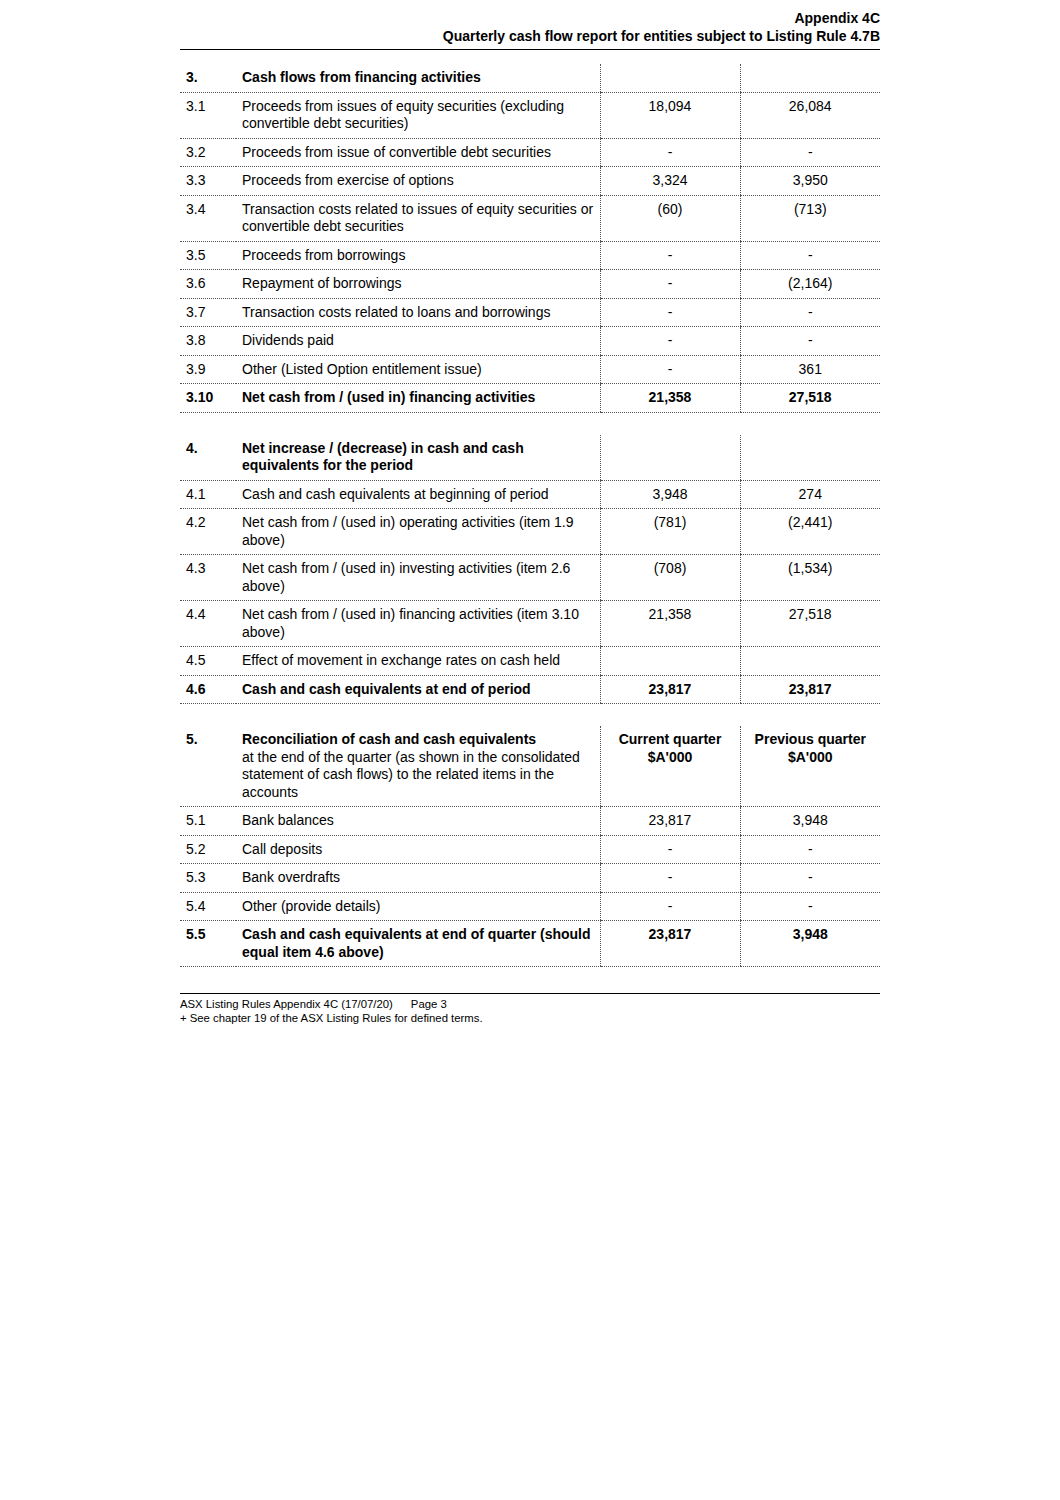Appendix 4C
Quarterly cash flow report for entities subject to Listing Rule 4.7B
| 3. | Cash flows from financing activities | | |
| 3.1 | Proceeds from issues of equity securities (excluding convertible debt securities) | 18,094 | 26,084 |
| 3.2 | Proceeds from issue of convertible debt securities | - | - |
| 3.3 | Proceeds from exercise of options | 3,324 | 3,950 |
| 3.4 | Transaction costs related to issues of equity securities or convertible debt securities | (60) | (713) |
| 3.5 | Proceeds from borrowings | - | - |
| 3.6 | Repayment of borrowings | - | (2,164) |
| 3.7 | Transaction costs related to loans and borrowings | - | - |
| 3.8 | Dividends paid | - | - |
| 3.9 | Other (Listed Option entitlement issue) | - | 361 |
| 3.10 | Net cash from / (used in) financing activities | 21,358 | 27,518 |
| 4. | Net increase / (decrease) in cash and cash equivalents for the period | | |
| 4.1 | Cash and cash equivalents at beginning of period | 3,948 | 274 |
| 4.2 | Net cash from / (used in) operating activities (item 1.9 above) | (781) | (2,441) |
| 4.3 | Net cash from / (used in) investing activities (item 2.6 above) | (708) | (1,534) |
| 4.4 | Net cash from / (used in) financing activities (item 3.10 above) | 21,358 | 27,518 |
| 4.5 | Effect of movement in exchange rates on cash held | | |
| 4.6 | Cash and cash equivalents at end of period | 23,817 | 23,817 |
| 5. | Reconciliation of cash and cash equivalents at the end of the quarter (as shown in the consolidated statement of cash flows) to the related items in the accounts | Current quarter $A'000 | Previous quarter $A'000 |
| 5.1 | Bank balances | 23,817 | 3,948 |
| 5.2 | Call deposits | - | - |
| 5.3 | Bank overdrafts | - | - |
| 5.4 | Other (provide details) | - | - |
| 5.5 | Cash and cash equivalents at end of quarter (should equal item 4.6 above) | 23,817 | 3,948 |
ASX Listing Rules Appendix 4C (17/07/20)Page 3 + See chapter 19 of the ASX Listing Rules for defined terms.